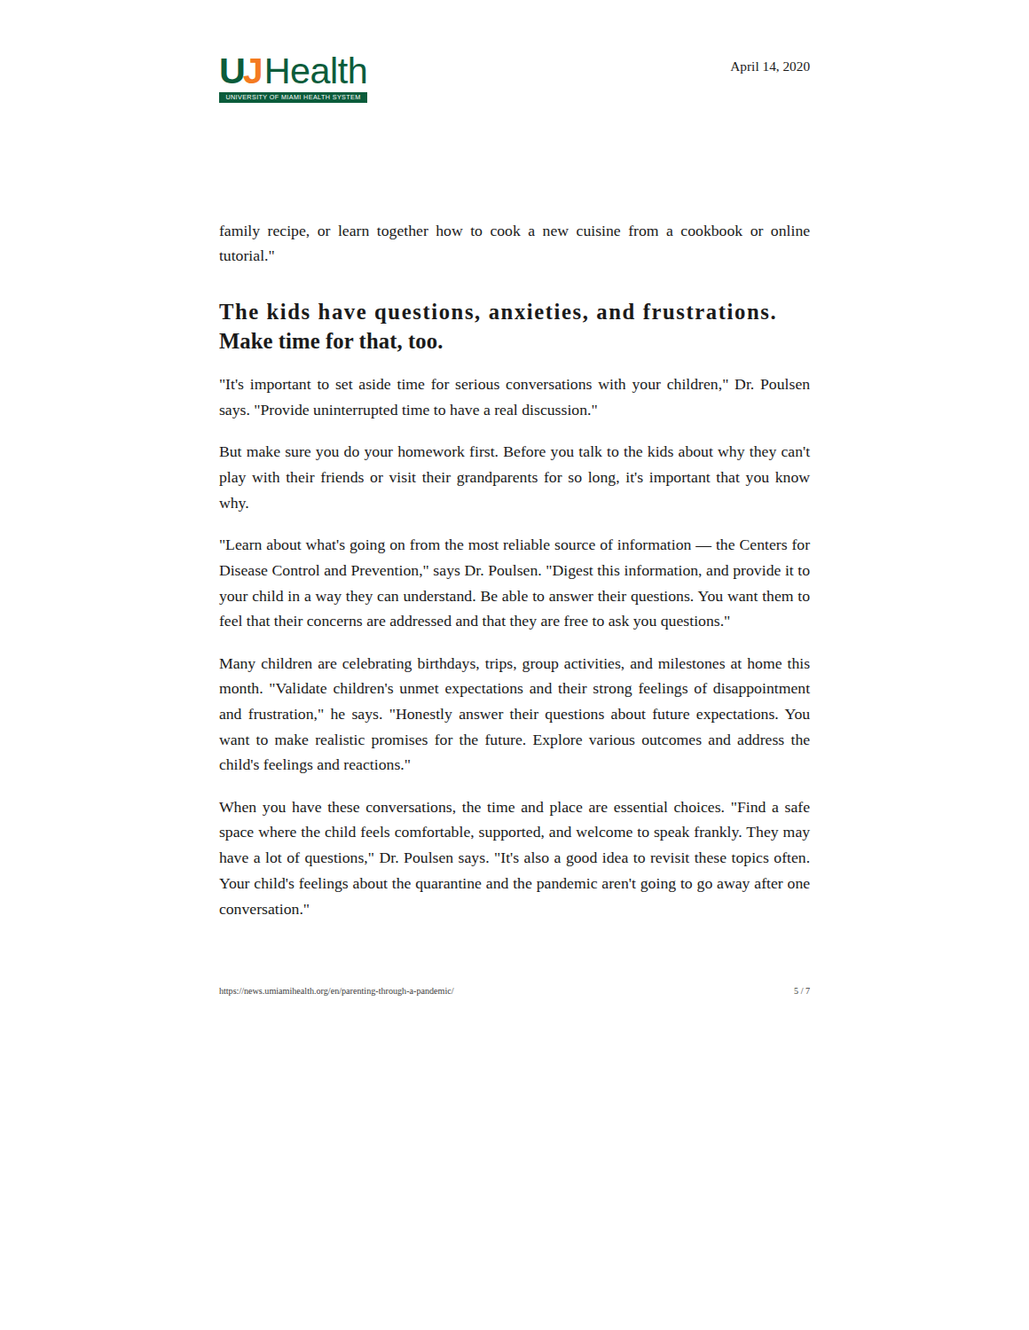UJHealth
UNIVERSITY OF MIAMI HEALTH SYSTEM
April 14, 2020
family recipe, or learn together how to cook a new cuisine from a cookbook or online tutorial."
The kids have questions, anxieties, and frustrations. Make time for that, too.
"It's important to set aside time for serious conversations with your children," Dr. Poulsen says. "Provide uninterrupted time to have a real discussion."
But make sure you do your homework first. Before you talk to the kids about why they can't play with their friends or visit their grandparents for so long, it's important that you know why.
"Learn about what's going on from the most reliable source of information — the Centers for Disease Control and Prevention," says Dr. Poulsen. "Digest this information, and provide it to your child in a way they can understand. Be able to answer their questions. You want them to feel that their concerns are addressed and that they are free to ask you questions."
Many children are celebrating birthdays, trips, group activities, and milestones at home this month. "Validate children's unmet expectations and their strong feelings of disappointment and frustration," he says. "Honestly answer their questions about future expectations. You want to make realistic promises for the future. Explore various outcomes and address the child's feelings and reactions."
When you have these conversations, the time and place are essential choices. "Find a safe space where the child feels comfortable, supported, and welcome to speak frankly. They may have a lot of questions," Dr. Poulsen says. "It's also a good idea to revisit these topics often. Your child's feelings about the quarantine and the pandemic aren't going to go away after one conversation."
https://news.umiamihealth.org/en/parenting-through-a-pandemic/ 5 / 7